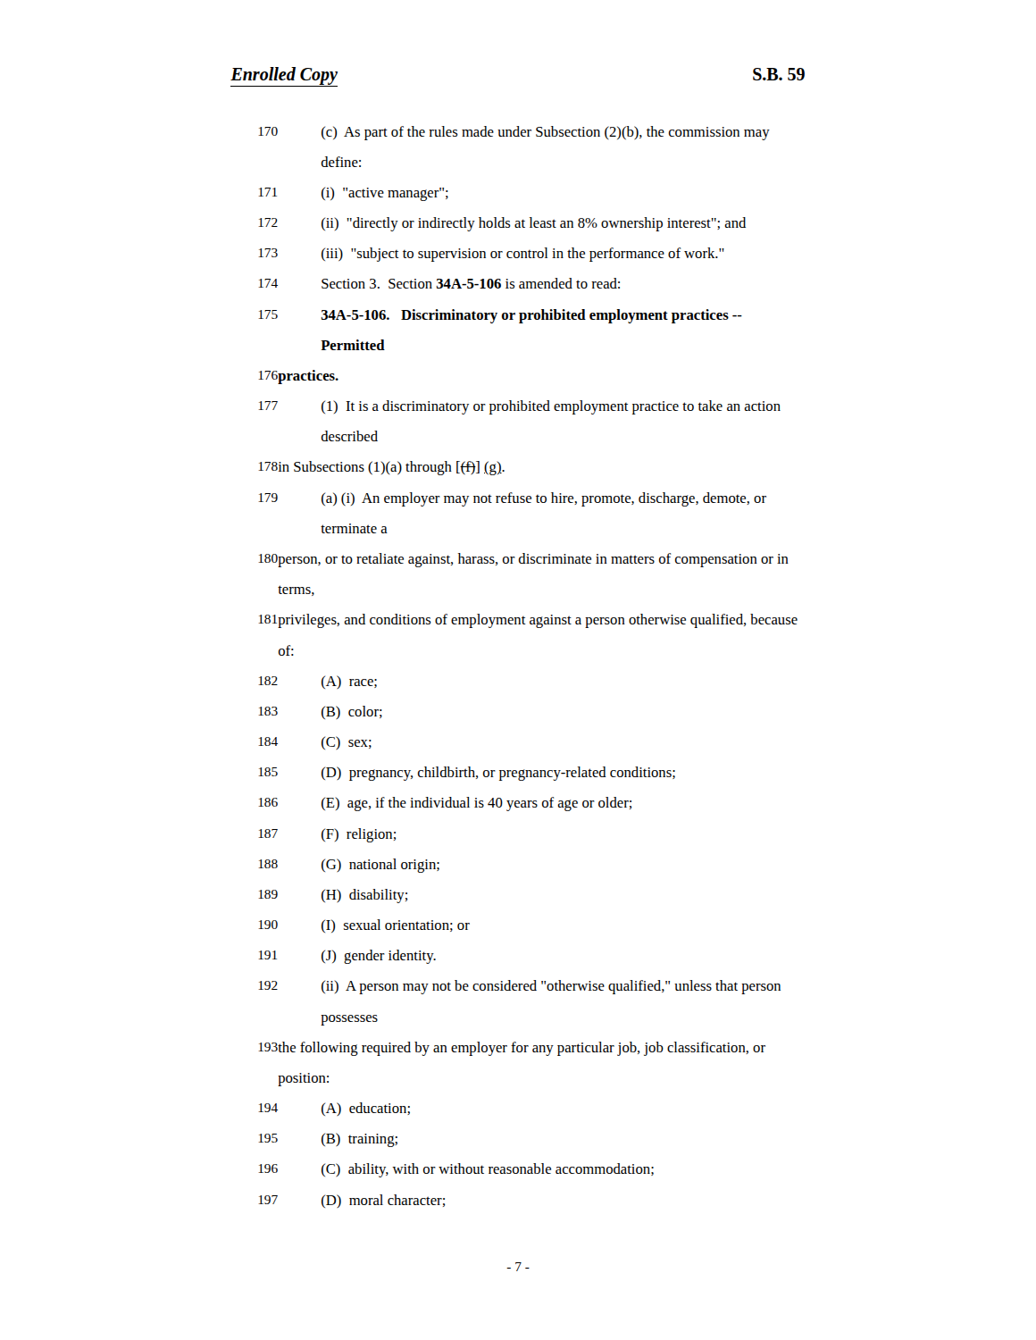Enrolled Copy S.B. 59
| 170 | (c) As part of the rules made under Subsection (2)(b), the commission may define: |
| 171 | (i) "active manager"; |
| 172 | (ii) "directly or indirectly holds at least an 8% ownership interest"; and |
| 173 | (iii) "subject to supervision or control in the performance of work." |
| 174 | Section 3. Section 34A-5-106 is amended to read: |
| 175 | 34A-5-106. Discriminatory or prohibited employment practices -- Permitted |
| 176 | practices. |
| 177 | (1) It is a discriminatory or prohibited employment practice to take an action described |
| 178 | in Subsections (1)(a) through [ (f) ] (g) . |
| 179 | (a) (i) An employer may not refuse to hire, promote, discharge, demote, or terminate a |
| 180 | person, or to retaliate against, harass, or discriminate in matters of compensation or in terms, |
| 181 | privileges, and conditions of employment against a person otherwise qualified, because of: |
| 182 | (A) race; |
| 183 | (B) color; |
| 184 | (C) sex; |
| 185 | (D) pregnancy, childbirth, or pregnancy-related conditions; |
| 186 | (E) age, if the individual is 40 years of age or older; |
| 187 | (F) religion; |
| 188 | (G) national origin; |
| 189 | (H) disability; |
| 190 | (I) sexual orientation; or |
| 191 | (J) gender identity. |
| 192 | (ii) A person may not be considered "otherwise qualified," unless that person possesses |
| 193 | the following required by an employer for any particular job, job classification, or position: |
| 194 | (A) education; |
| 195 | (B) training; |
| 196 | (C) ability, with or without reasonable accommodation; |
| 197 | (D) moral character; |
- 7 -